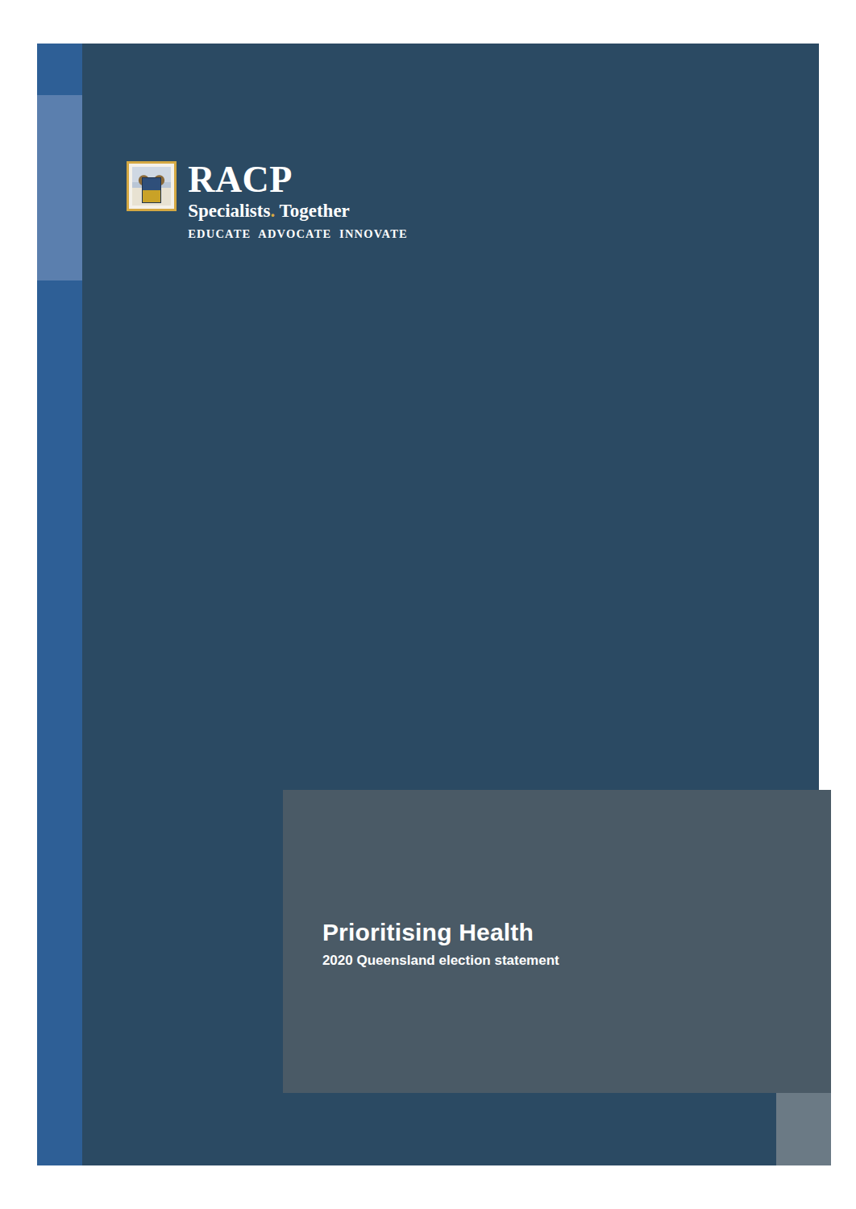RACP Specialists. Together EDUCATE ADVOCATE INNOVATE
Prioritising Health
2020 Queensland election statement